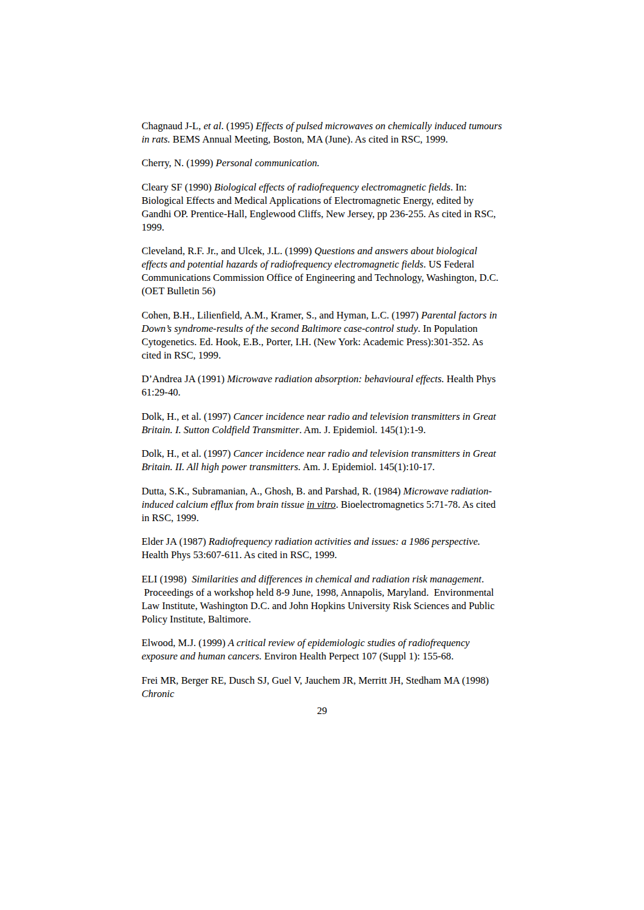Chagnaud J-L, et al. (1995) Effects of pulsed microwaves on chemically induced tumours in rats. BEMS Annual Meeting, Boston, MA (June). As cited in RSC, 1999.
Cherry, N. (1999) Personal communication.
Cleary SF (1990) Biological effects of radiofrequency electromagnetic fields. In: Biological Effects and Medical Applications of Electromagnetic Energy, edited by Gandhi OP. Prentice-Hall, Englewood Cliffs, New Jersey, pp 236-255. As cited in RSC, 1999.
Cleveland, R.F. Jr., and Ulcek, J.L. (1999) Questions and answers about biological effects and potential hazards of radiofrequency electromagnetic fields. US Federal Communications Commission Office of Engineering and Technology, Washington, D.C. (OET Bulletin 56)
Cohen, B.H., Lilienfield, A.M., Kramer, S., and Hyman, L.C. (1997) Parental factors in Down’s syndrome-results of the second Baltimore case-control study. In Population Cytogenetics. Ed. Hook, E.B., Porter, I.H. (New York: Academic Press):301-352. As cited in RSC, 1999.
D’Andrea JA (1991) Microwave radiation absorption: behavioural effects. Health Phys 61:29-40.
Dolk, H., et al. (1997) Cancer incidence near radio and television transmitters in Great Britain. I. Sutton Coldfield Transmitter. Am. J. Epidemiol. 145(1):1-9.
Dolk, H., et al. (1997) Cancer incidence near radio and television transmitters in Great Britain. II. All high power transmitters. Am. J. Epidemiol. 145(1):10-17.
Dutta, S.K., Subramanian, A., Ghosh, B. and Parshad, R. (1984) Microwave radiation-induced calcium efflux from brain tissue in vitro. Bioelectromagnetics 5:71-78. As cited in RSC, 1999.
Elder JA (1987) Radiofrequency radiation activities and issues: a 1986 perspective. Health Phys 53:607-611. As cited in RSC, 1999.
ELI (1998) Similarities and differences in chemical and radiation risk management. Proceedings of a workshop held 8-9 June, 1998, Annapolis, Maryland. Environmental Law Institute, Washington D.C. and John Hopkins University Risk Sciences and Public Policy Institute, Baltimore.
Elwood, M.J. (1999) A critical review of epidemiologic studies of radiofrequency exposure and human cancers. Environ Health Perpect 107 (Suppl 1): 155-68.
Frei MR, Berger RE, Dusch SJ, Guel V, Jauchem JR, Merritt JH, Stedham MA (1998) Chronic
29